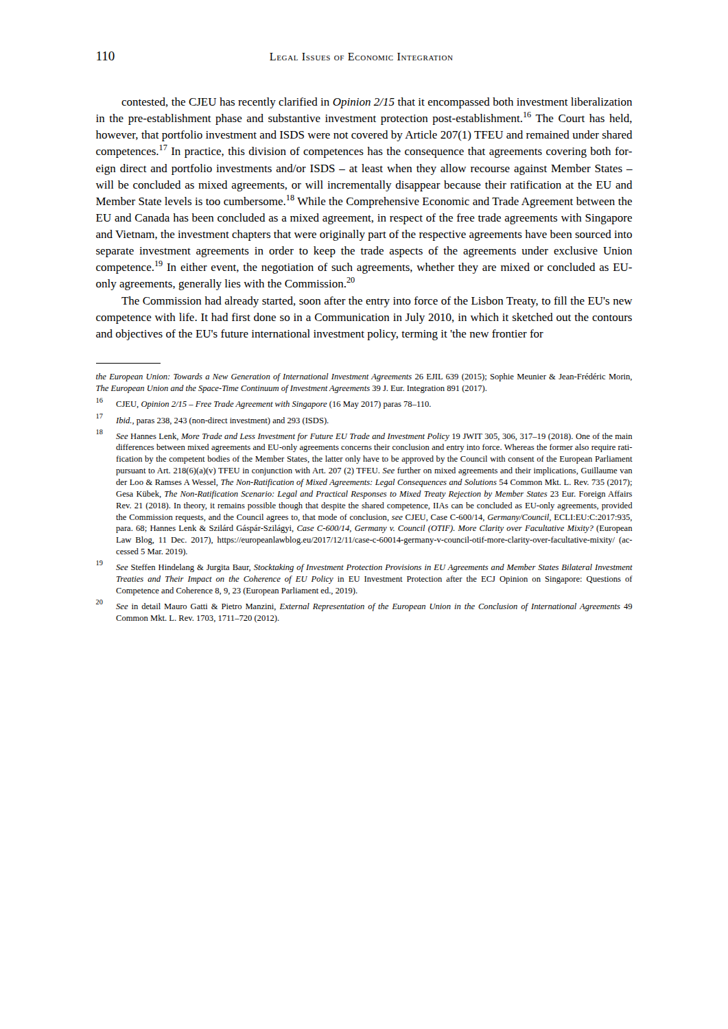110 Legal Issues of Economic Integration
contested, the CJEU has recently clarified in Opinion 2/15 that it encompassed both investment liberalization in the pre-establishment phase and substantive investment protection post-establishment.16 The Court has held, however, that portfolio investment and ISDS were not covered by Article 207(1) TFEU and remained under shared competences.17 In practice, this division of competences has the consequence that agreements covering both foreign direct and portfolio investments and/or ISDS – at least when they allow recourse against Member States – will be concluded as mixed agreements, or will incrementally disappear because their ratification at the EU and Member State levels is too cumbersome.18 While the Comprehensive Economic and Trade Agreement between the EU and Canada has been concluded as a mixed agreement, in respect of the free trade agreements with Singapore and Vietnam, the investment chapters that were originally part of the respective agreements have been sourced into separate investment agreements in order to keep the trade aspects of the agreements under exclusive Union competence.19 In either event, the negotiation of such agreements, whether they are mixed or concluded as EU-only agreements, generally lies with the Commission.20
The Commission had already started, soon after the entry into force of the Lisbon Treaty, to fill the EU's new competence with life. It had first done so in a Communication in July 2010, in which it sketched out the contours and objectives of the EU's future international investment policy, terming it 'the new frontier for
the European Union: Towards a New Generation of International Investment Agreements 26 EJIL 639 (2015); Sophie Meunier & Jean-Frédéric Morin, The European Union and the Space-Time Continuum of Investment Agreements 39 J. Eur. Integration 891 (2017).
CJEU, Opinion 2/15 – Free Trade Agreement with Singapore (16 May 2017) paras 78–110.
Ibid., paras 238, 243 (non-direct investment) and 293 (ISDS).
See Hannes Lenk, More Trade and Less Investment for Future EU Trade and Investment Policy 19 JWIT 305, 306, 317–19 (2018). One of the main differences between mixed agreements and EU-only agreements concerns their conclusion and entry into force. Whereas the former also require ratification by the competent bodies of the Member States, the latter only have to be approved by the Council with consent of the European Parliament pursuant to Art. 218(6)(a)(v) TFEU in conjunction with Art. 207 (2) TFEU. See further on mixed agreements and their implications, Guillaume van der Loo & Ramses A Wessel, The Non-Ratification of Mixed Agreements: Legal Consequences and Solutions 54 Common Mkt. L. Rev. 735 (2017); Gesa Kübek, The Non-Ratification Scenario: Legal and Practical Responses to Mixed Treaty Rejection by Member States 23 Eur. Foreign Affairs Rev. 21 (2018). In theory, it remains possible though that despite the shared competence, IIAs can be concluded as EU-only agreements, provided the Commission requests, and the Council agrees to, that mode of conclusion, see CJEU, Case C-600/14, Germany/Council, ECLI:EU:C:2017:935, para. 68; Hannes Lenk & Szilárd Gáspár-Szilágyi, Case C-600/14, Germany v. Council (OTIF). More Clarity over Facultative Mixity? (European Law Blog, 11 Dec. 2017), https://europeanlawblog.eu/2017/12/11/case-c-60014-germany-v-council-otif-more-clarity-over-facultative-mixity/ (accessed 5 Mar. 2019).
See Steffen Hindelang & Jurgita Baur, Stocktaking of Investment Protection Provisions in EU Agreements and Member States Bilateral Investment Treaties and Their Impact on the Coherence of EU Policy in EU Investment Protection after the ECJ Opinion on Singapore: Questions of Competence and Coherence 8, 9, 23 (European Parliament ed., 2019).
See in detail Mauro Gatti & Pietro Manzini, External Representation of the European Union in the Conclusion of International Agreements 49 Common Mkt. L. Rev. 1703, 1711–720 (2012).